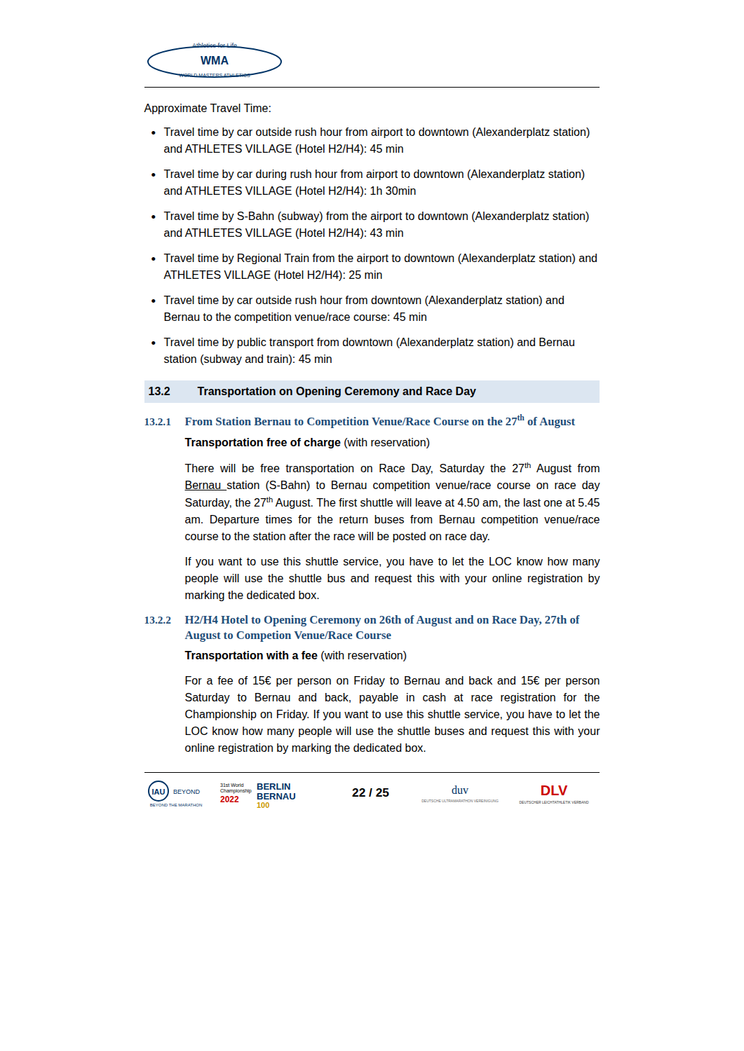Approximate Travel Time:
Travel time by car outside rush hour from airport to downtown (Alexanderplatz station) and ATHLETES VILLAGE (Hotel H2/H4): 45 min
Travel time by car during rush hour from airport to downtown (Alexanderplatz station) and ATHLETES VILLAGE (Hotel H2/H4): 1h 30min
Travel time by S-Bahn (subway) from the airport to downtown (Alexanderplatz station) and ATHLETES VILLAGE (Hotel H2/H4): 43 min
Travel time by Regional Train from the airport to downtown (Alexanderplatz station) and ATHLETES VILLAGE (Hotel H2/H4): 25 min
Travel time by car outside rush hour from downtown (Alexanderplatz station) and Bernau to the competition venue/race course: 45 min
Travel time by public transport from downtown (Alexanderplatz station) and Bernau station (subway and train): 45 min
13.2 Transportation on Opening Ceremony and Race Day
13.2.1 From Station Bernau to Competition Venue/Race Course on the 27th of August
Transportation free of charge (with reservation)
There will be free transportation on Race Day, Saturday the 27th August from Bernau station (S-Bahn) to Bernau competition venue/race course on race day Saturday, the 27th August. The first shuttle will leave at 4.50 am, the last one at 5.45 am. Departure times for the return buses from Bernau competition venue/race course to the station after the race will be posted on race day.
If you want to use this shuttle service, you have to let the LOC know how many people will use the shuttle bus and request this with your online registration by marking the dedicated box.
13.2.2 H2/H4 Hotel to Opening Ceremony on 26th of August and on Race Day, 27th of August to Competion Venue/Race Course
Transportation with a fee (with reservation)
For a fee of 15€ per person on Friday to Bernau and back and 15€ per person Saturday to Bernau and back, payable in cash at race registration for the Championship on Friday. If you want to use this shuttle service, you have to let the LOC know how many people will use the shuttle buses and request this with your online registration by marking the dedicated box.
22 / 25